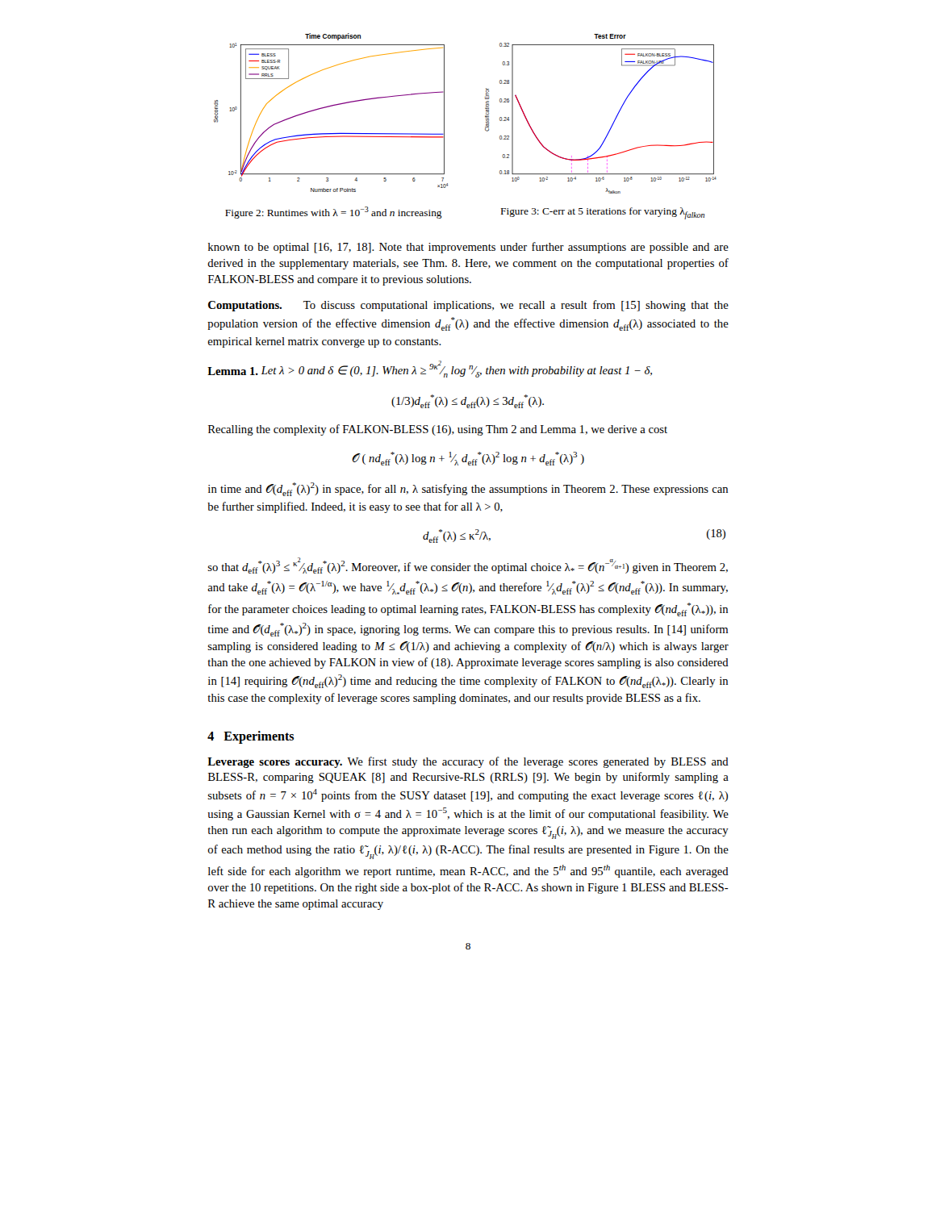Time Comparison 101 100 10-2 Seconds 0 1 2 3 4 5 6 7 Number of Points ×104 BLESS BLESS-R SQUEAK RRLS
Test Error 0.32 0.3 0.28 0.26 0.24 0.22 0.2 0.18 Classification Error 100 10-2 10-4 10-6 10-8 10-10 10-12 10-14 λfalkon FALKON-BLESS FALKON-UNI
Figure 2: Runtimes with λ = 10−3 and n increasing
Figure 3: C-err at 5 iterations for varying λfalkon
known to be optimal [16, 17, 18]. Note that improvements under further assumptions are possible and are derived in the supplementary materials, see Thm. 8. Here, we comment on the computational properties of FALKON-BLESS and compare it to previous solutions.
Computations. To discuss computational implications, we recall a result from [15] showing that the population version of the effective dimension deff*(λ) and the effective dimension deff(λ) associated to the empirical kernel matrix converge up to constants.
Lemma 1. Let λ > 0 and δ ∈ (0, 1]. When λ ≥ 9κ2⁄n log n⁄δ, then with probability at least 1 − δ,
(1/3)deff*(λ) ≤ deff(λ) ≤ 3deff*(λ).
Recalling the complexity of FALKON-BLESS (16), using Thm 2 and Lemma 1, we derive a cost
𝒪 ( ndeff*(λ) log n + 1⁄λ deff*(λ)2 log n + deff*(λ)3 )
in time and 𝒪(deff*(λ)2) in space, for all n, λ satisfying the assumptions in Theorem 2. These expressions can be further simplified. Indeed, it is easy to see that for all λ > 0,
(18) deff*(λ) ≤ κ2/λ,
so that deff*(λ)3 ≤ κ2⁄λdeff*(λ)2. Moreover, if we consider the optimal choice λ* = 𝒪(n−α⁄α+1) given in Theorem 2, and take deff*(λ) = 𝒪(λ−1/α), we have 1⁄λ*deff*(λ*) ≤ 𝒪(n), and therefore 1⁄λdeff*(λ)2 ≤ 𝒪(ndeff*(λ)). In summary, for the parameter choices leading to optimal learning rates, FALKON-BLESS has complexity 𝒪̃(ndeff*(λ*)), in time and 𝒪̃(deff*(λ*)2) in space, ignoring log terms. We can compare this to previous results. In [14] uniform sampling is considered leading to M ≤ 𝒪(1/λ) and achieving a complexity of 𝒪̃(n/λ) which is always larger than the one achieved by FALKON in view of (18). Approximate leverage scores sampling is also considered in [14] requiring 𝒪̃(ndeff(λ)2) time and reducing the time complexity of FALKON to 𝒪̃(ndeff(λ*)). Clearly in this case the complexity of leverage scores sampling dominates, and our results provide BLESS as a fix.
4 Experiments
Leverage scores accuracy. We first study the accuracy of the leverage scores generated by BLESS and BLESS-R, comparing SQUEAK [8] and Recursive-RLS (RRLS) [9]. We begin by uniformly sampling a subsets of n = 7 × 104 points from the SUSY dataset [19], and computing the exact leverage scores ℓ(i, λ) using a Gaussian Kernel with σ = 4 and λ = 10−5, which is at the limit of our computational feasibility. We then run each algorithm to compute the approximate leverage scores ℓ̃JH(i, λ), and we measure the accuracy of each method using the ratio ℓ̃JH(i, λ)/ℓ(i, λ) (R-ACC). The final results are presented in Figure 1. On the left side for each algorithm we report runtime, mean R-ACC, and the 5th and 95th quantile, each averaged over the 10 repetitions. On the right side a box-plot of the R-ACC. As shown in Figure 1 BLESS and BLESS-R achieve the same optimal accuracy
8